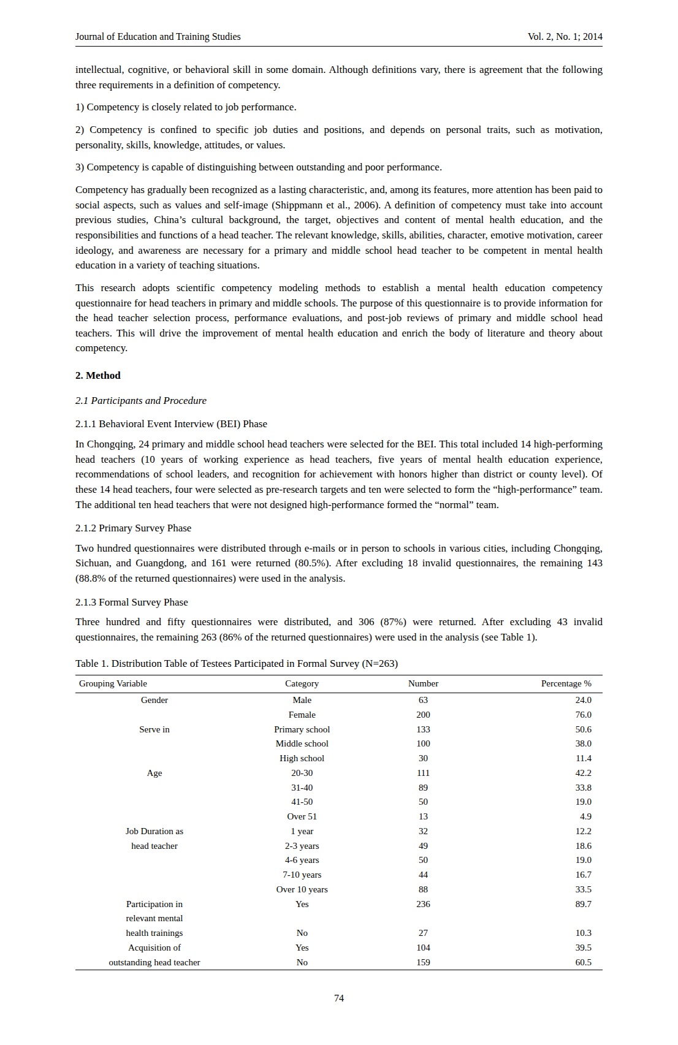Journal of Education and Training Studies Vol. 2, No. 1; 2014
intellectual, cognitive, or behavioral skill in some domain. Although definitions vary, there is agreement that the following three requirements in a definition of competency.
1) Competency is closely related to job performance.
2) Competency is confined to specific job duties and positions, and depends on personal traits, such as motivation, personality, skills, knowledge, attitudes, or values.
3) Competency is capable of distinguishing between outstanding and poor performance.
Competency has gradually been recognized as a lasting characteristic, and, among its features, more attention has been paid to social aspects, such as values and self-image (Shippmann et al., 2006). A definition of competency must take into account previous studies, China’s cultural background, the target, objectives and content of mental health education, and the responsibilities and functions of a head teacher. The relevant knowledge, skills, abilities, character, emotive motivation, career ideology, and awareness are necessary for a primary and middle school head teacher to be competent in mental health education in a variety of teaching situations.
This research adopts scientific competency modeling methods to establish a mental health education competency questionnaire for head teachers in primary and middle schools. The purpose of this questionnaire is to provide information for the head teacher selection process, performance evaluations, and post-job reviews of primary and middle school head teachers. This will drive the improvement of mental health education and enrich the body of literature and theory about competency.
2. Method
2.1 Participants and Procedure
2.1.1 Behavioral Event Interview (BEI) Phase
In Chongqing, 24 primary and middle school head teachers were selected for the BEI. This total included 14 high-performing head teachers (10 years of working experience as head teachers, five years of mental health education experience, recommendations of school leaders, and recognition for achievement with honors higher than district or county level). Of these 14 head teachers, four were selected as pre-research targets and ten were selected to form the “high-performance” team. The additional ten head teachers that were not designed high-performance formed the “normal” team.
2.1.2 Primary Survey Phase
Two hundred questionnaires were distributed through e-mails or in person to schools in various cities, including Chongqing, Sichuan, and Guangdong, and 161 were returned (80.5%). After excluding 18 invalid questionnaires, the remaining 143 (88.8% of the returned questionnaires) were used in the analysis.
2.1.3 Formal Survey Phase
Three hundred and fifty questionnaires were distributed, and 306 (87%) were returned. After excluding 43 invalid questionnaires, the remaining 263 (86% of the returned questionnaires) were used in the analysis (see Table 1).
Table 1. Distribution Table of Testees Participated in Formal Survey (N=263)
| Grouping Variable | Category | Number | Percentage % |
| --- | --- | --- | --- |
| Gender | Male | 63 | 24.0 |
| | Female | 200 | 76.0 |
| Serve in | Primary school | 133 | 50.6 |
| | Middle school | 100 | 38.0 |
| | High school | 30 | 11.4 |
| Age | 20-30 | 111 | 42.2 |
| | 31-40 | 89 | 33.8 |
| | 41-50 | 50 | 19.0 |
| | Over 51 | 13 | 4.9 |
| Job Duration as | 1 year | 32 | 12.2 |
| head teacher | 2-3 years | 49 | 18.6 |
| | 4-6 years | 50 | 19.0 |
| | 7-10 years | 44 | 16.7 |
| | Over 10 years | 88 | 33.5 |
| Participation in | Yes | 236 | 89.7 |
| relevant mental | | | |
| health trainings | No | 27 | 10.3 |
| Acquisition of | Yes | 104 | 39.5 |
| outstanding head teacher | No | 159 | 60.5 |
74